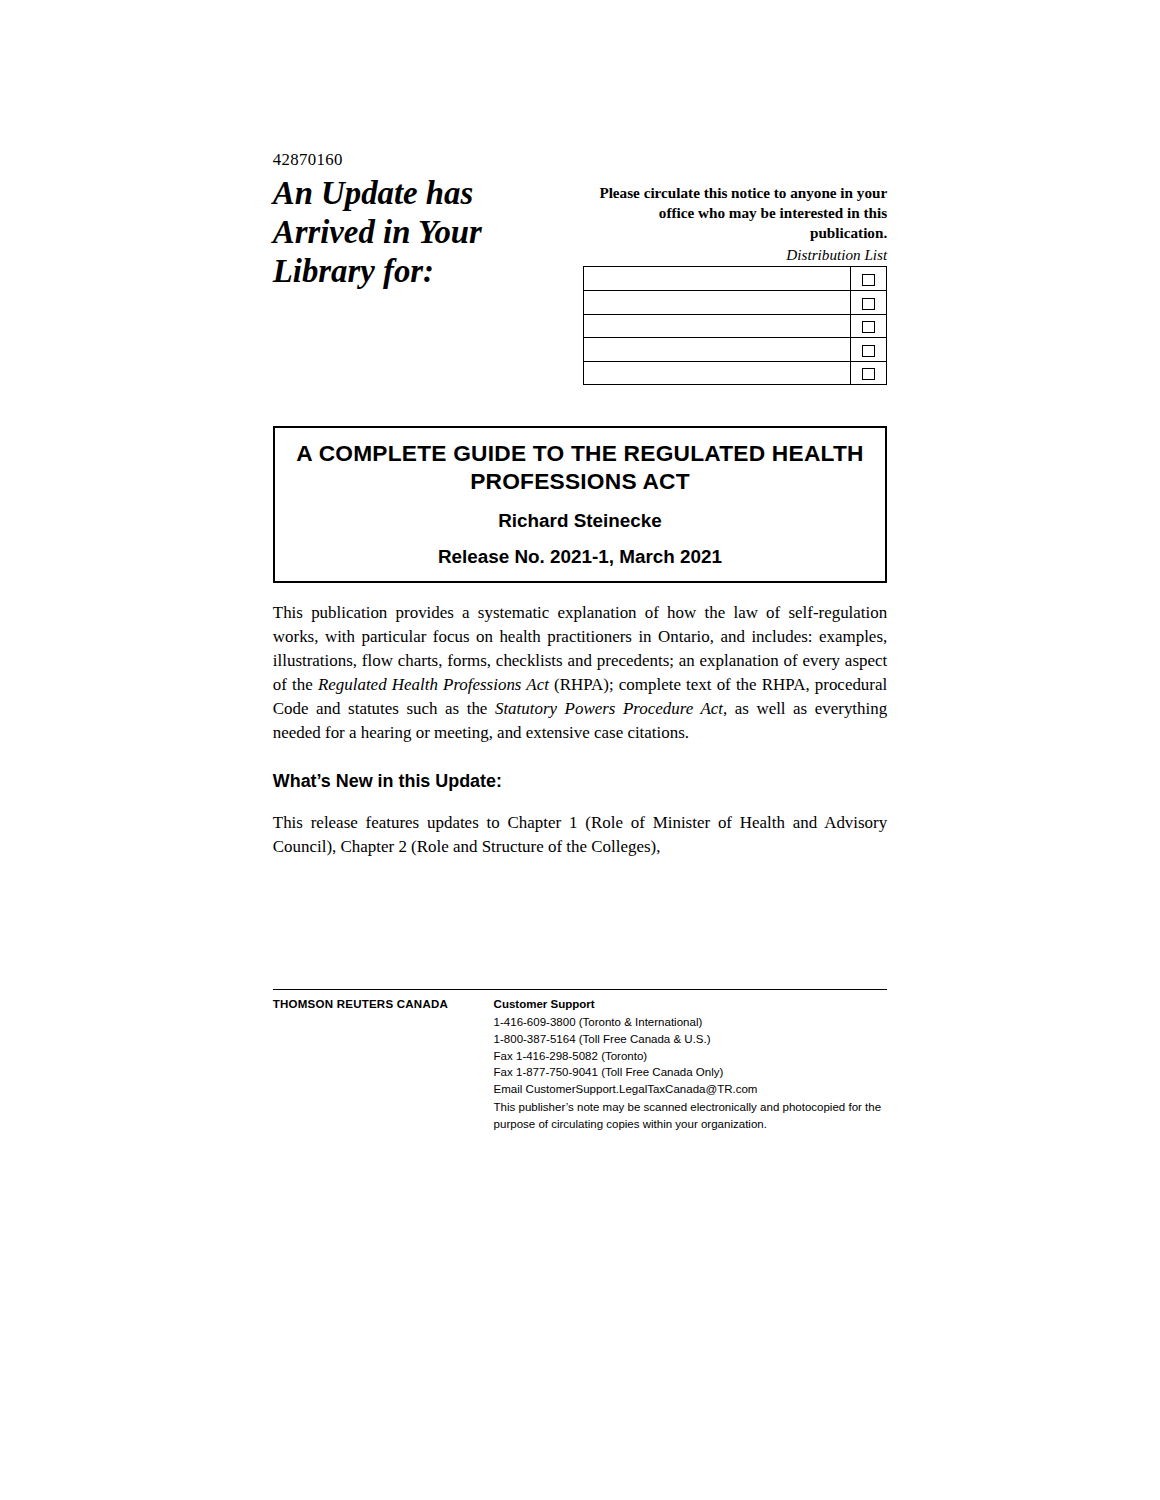42870160
An Update has Arrived in Your Library for:
Please circulate this notice to anyone in your office who may be interested in this publication.
Distribution List
A Complete Guide to the Regulated Health Professions Act
Richard Steinecke
Release No. 2021-1, March 2021
This publication provides a systematic explanation of how the law of self-regulation works, with particular focus on health practitioners in Ontario, and includes: examples, illustrations, flow charts, forms, checklists and precedents; an explanation of every aspect of the Regulated Health Professions Act (RHPA); complete text of the RHPA, procedural Code and statutes such as the Statutory Powers Procedure Act, as well as everything needed for a hearing or meeting, and extensive case citations.
What’s New in this Update:
This release features updates to Chapter 1 (Role of Minister of Health and Advisory Council), Chapter 2 (Role and Structure of the Colleges),
THOMSON REUTERS CANADA
Customer Support
1-416-609-3800 (Toronto & International)
1-800-387-5164 (Toll Free Canada & U.S.)
Fax 1-416-298-5082 (Toronto)
Fax 1-877-750-9041 (Toll Free Canada Only)
Email CustomerSupport.LegalTaxCanada@TR.com
This publisher’s note may be scanned electronically and photocopied for the purpose of circulating copies within your organization.